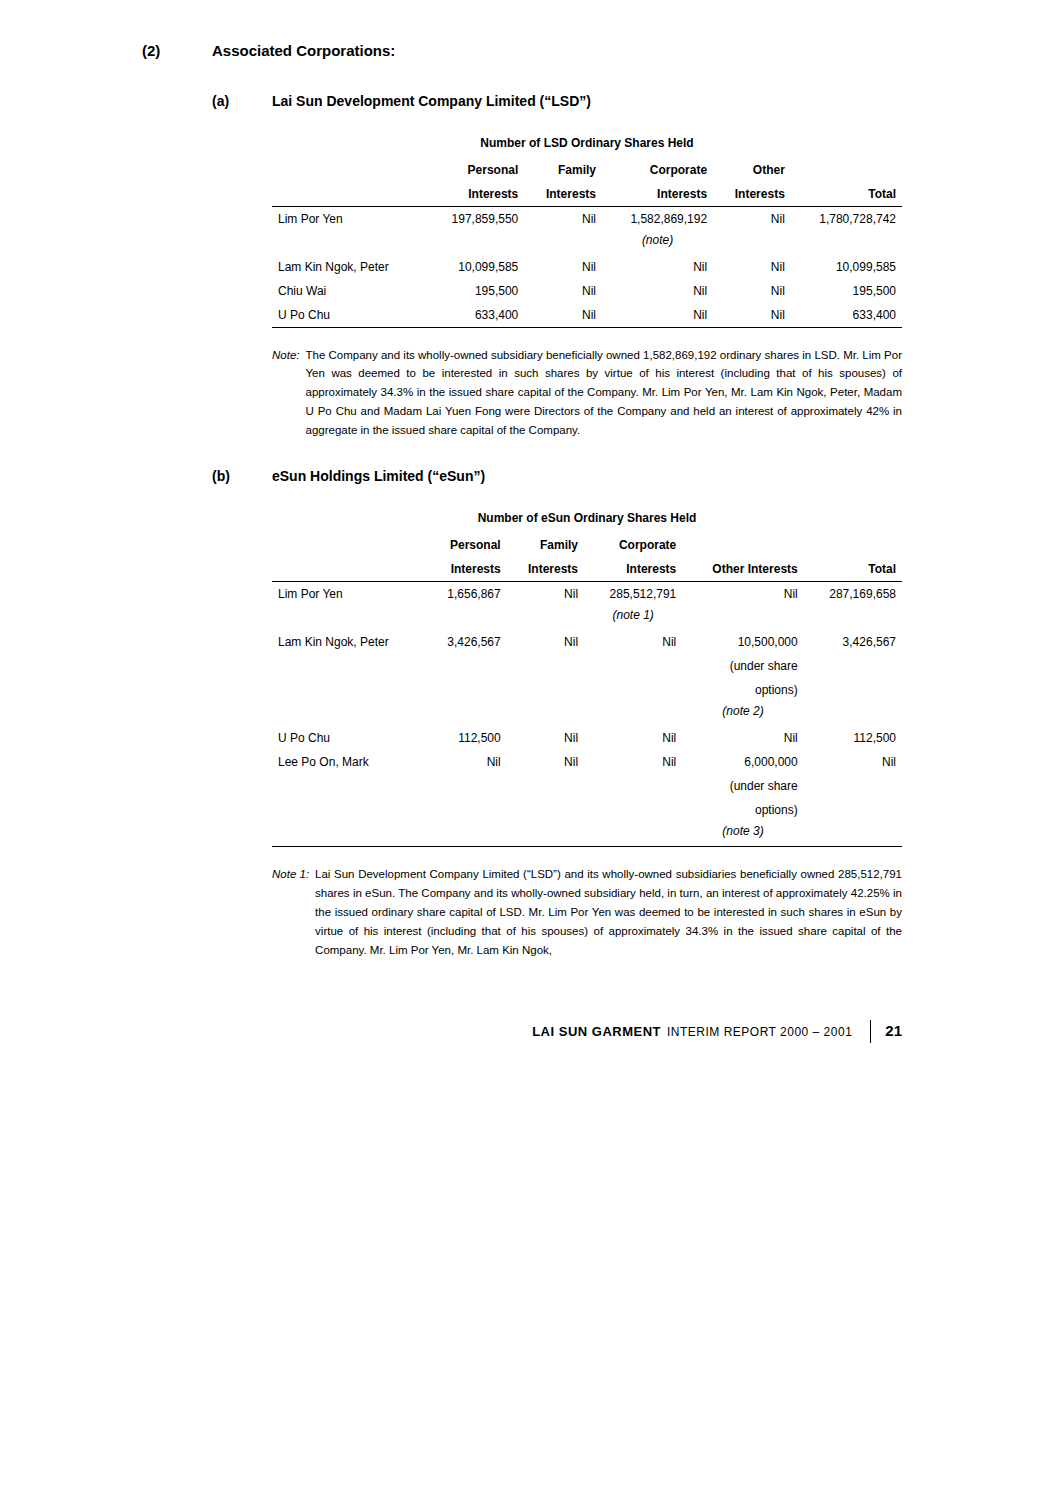(2)
Associated Corporations:
(a)
Lai Sun Development Company Limited (“LSD”)
Number of LSD Ordinary Shares Held
| | Personal | Family | Corporate | Other | |
| --- | --- | --- | --- | --- | --- |
| | Interests | Interests | Interests | Interests | Total |
| Lim Por Yen | 197,859,550 | Nil | 1,582,869,192 | Nil | 1,780,728,742 |
| | | | (note) | | |
| Lam Kin Ngok, Peter | 10,099,585 | Nil | Nil | Nil | 10,099,585 |
| Chiu Wai | 195,500 | Nil | Nil | Nil | 195,500 |
| U Po Chu | 633,400 | Nil | Nil | Nil | 633,400 |
Note:
The Company and its wholly-owned subsidiary beneficially owned 1,582,869,192 ordinary shares in LSD. Mr. Lim Por Yen was deemed to be interested in such shares by virtue of his interest (including that of his spouses) of approximately 34.3% in the issued share capital of the Company. Mr. Lim Por Yen, Mr. Lam Kin Ngok, Peter, Madam U Po Chu and Madam Lai Yuen Fong were Directors of the Company and held an interest of approximately 42% in aggregate in the issued share capital of the Company.
(b)
eSun Holdings Limited (“eSun”)
Number of eSun Ordinary Shares Held
| | Personal | Family | Corporate | | |
| --- | --- | --- | --- | --- | --- |
| | Interests | Interests | Interests | Other Interests | Total |
| Lim Por Yen | 1,656,867 | Nil | 285,512,791 | Nil | 287,169,658 |
| | | | (note 1) | | |
| Lam Kin Ngok, Peter | 3,426,567 | Nil | Nil | 10,500,000 | 3,426,567 |
| | | | | (under share | |
| | | | | options) | |
| | | | | (note 2) | |
| U Po Chu | 112,500 | Nil | Nil | Nil | 112,500 |
| Lee Po On, Mark | Nil | Nil | Nil | 6,000,000 | Nil |
| | | | | (under share | |
| | | | | options) | |
| | | | | (note 3) | |
Note 1:
Lai Sun Development Company Limited (“LSD”) and its wholly-owned subsidiaries beneficially owned 285,512,791 shares in eSun. The Company and its wholly-owned subsidiary held, in turn, an interest of approximately 42.25% in the issued ordinary share capital of LSD. Mr. Lim Por Yen was deemed to be interested in such shares in eSun by virtue of his interest (including that of his spouses) of approximately 34.3% in the issued share capital of the Company. Mr. Lim Por Yen, Mr. Lam Kin Ngok,
LAI SUN GARMENT
INTERIM REPORT 2000 – 2001
21